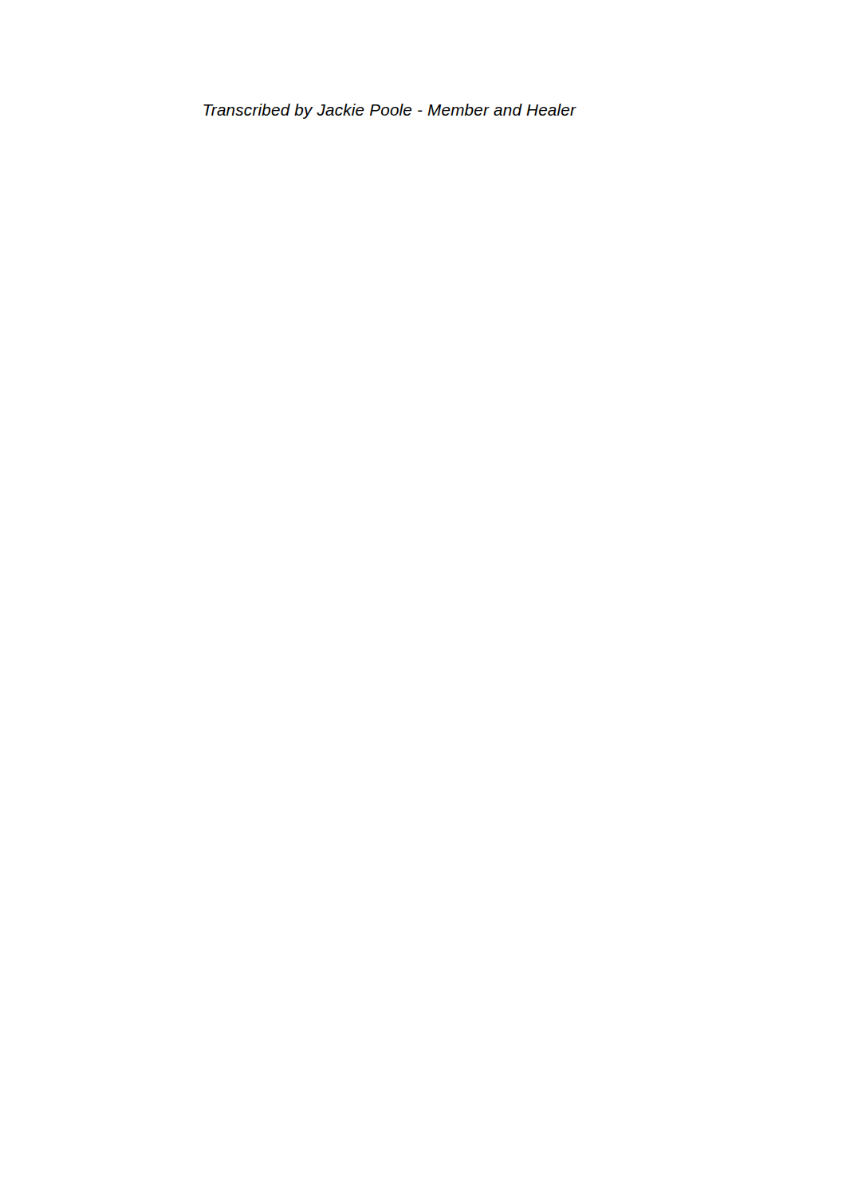Transcribed by Jackie Poole - Member and Healer